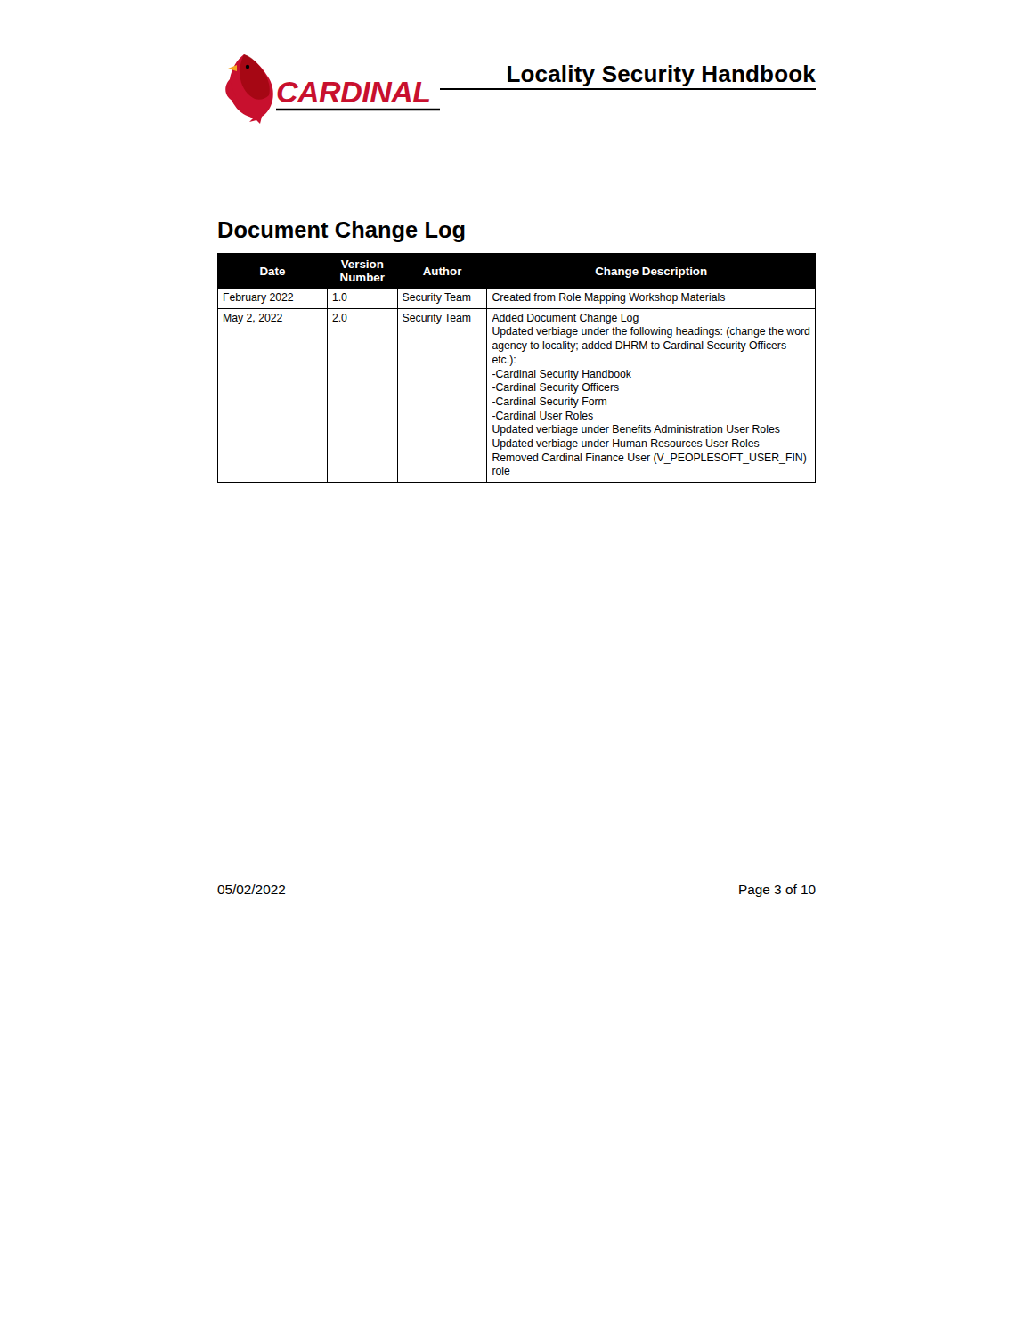CARDINAL
Locality Security Handbook
Document Change Log
| Date | Version Number | Author | Change Description |
| --- | --- | --- | --- |
| February 2022 | 1.0 | Security Team | Created from Role Mapping Workshop Materials |
| May 2, 2022 | 2.0 | Security Team | Added Document Change Log Updated verbiage under the following headings: (change the word agency to locality; added DHRM to Cardinal Security Officers etc.): -Cardinal Security Handbook -Cardinal Security Officers -Cardinal Security Form -Cardinal User Roles Updated verbiage under Benefits Administration User Roles Updated verbiage under Human Resources User Roles Removed Cardinal Finance User (V_PEOPLESOFT_USER_FIN) role |
05/02/2022
Page 3 of 10